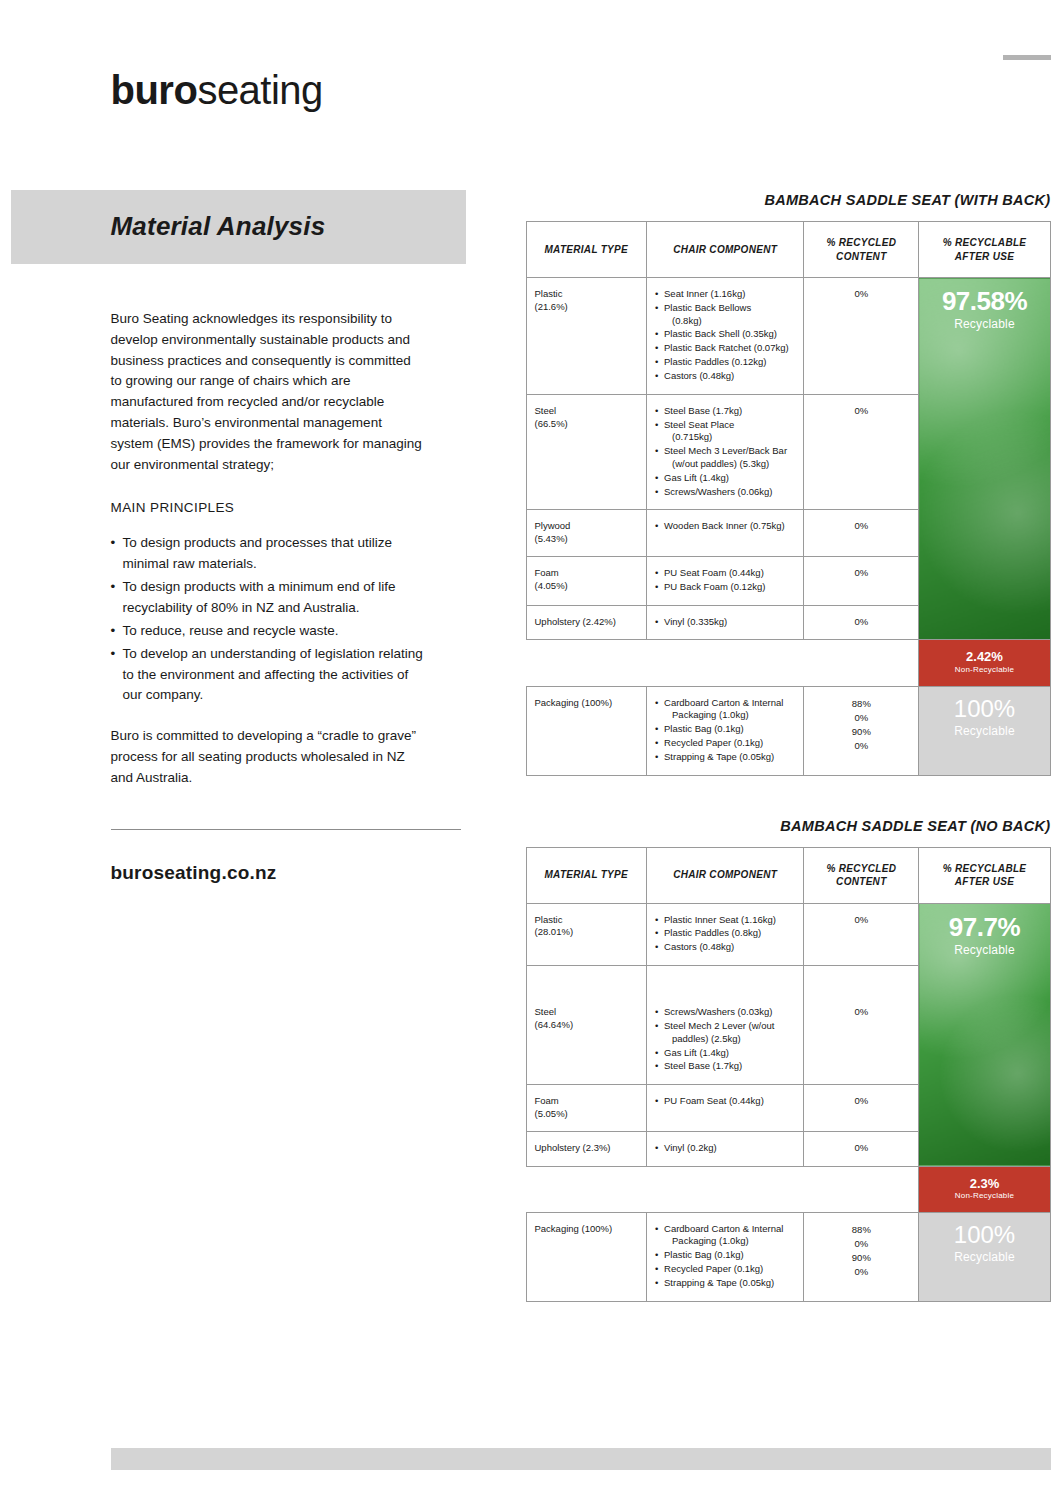buro seating
Material Analysis
Buro Seating acknowledges its responsibility to develop environmentally sustainable products and business practices and consequently is committed to growing our range of chairs which are manufactured from recycled and/or recyclable materials. Buro’s environmental management system (EMS) provides the framework for managing our environmental strategy;
Main Principles
To design products and processes that utilize minimal raw materials.
To design products with a minimum end of life recyclability of 80% in NZ and Australia.
To reduce, reuse and recycle waste.
To develop an understanding of legislation relating to the environment and affecting the activities of our company.
Buro is committed to developing a “cradle to grave” process for all seating products wholesaled in NZ and Australia.
buroseating.co.nz
BAMBACH SADDLE SEAT (WITH BACK)
| Material Type | Chair Component | % Recycled Content | % Recyclable After Use |
| --- | --- | --- | --- |
| Plastic (21.6%) | Seat Inner (1.16kg) Plastic Back Bellows (0.8kg) Plastic Back Shell (0.35kg) Plastic Back Ratchet (0.07kg) Plastic Paddles (0.12kg) Castors (0.48kg) | 0% | 97.58% Recyclable |
| Steel (66.5%) | Steel Base (1.7kg) Steel Seat Place (0.715kg) Steel Mech 3 Lever/Back Bar (w/out paddles) (5.3kg) Gas Lift (1.4kg) Screws/Washers (0.06kg) | 0% |
| Plywood (5.43%) | Wooden Back Inner (0.75kg) | 0% |
| Foam (4.05%) | PU Seat Foam (0.44kg) PU Back Foam (0.12kg) | 0% |
| Upholstery (2.42%) | Vinyl (0.335kg) | 0% |
| | 2.42% Non-Recyclable |
| Packaging (100%) | Cardboard Carton & Internal Packaging (1.0kg) Plastic Bag (0.1kg) Recycled Paper (0.1kg) Strapping & Tape (0.05kg) | 88% 0% 90% 0% | 100% Recyclable |
BAMBACH SADDLE SEAT (NO BACK)
| Material Type | Chair Component | % Recycled Content | % Recyclable After Use |
| --- | --- | --- | --- |
| Plastic (28.01%) | Plastic Inner Seat (1.16kg) Plastic Paddles (0.8kg) Castors (0.48kg) | 0% | 97.7% Recyclable |
| Steel (64.64%) | Screws/Washers (0.03kg) Steel Mech 2 Lever (w/out paddles) (2.5kg) Gas Lift (1.4kg) Steel Base (1.7kg) | 0% |
| Foam (5.05%) | PU Foam Seat (0.44kg) | 0% |
| Upholstery (2.3%) | Vinyl (0.2kg) | 0% |
| | 2.3% Non-Recyclable |
| Packaging (100%) | Cardboard Carton & Internal Packaging (1.0kg) Plastic Bag (0.1kg) Recycled Paper (0.1kg) Strapping & Tape (0.05kg) | 88% 0% 90% 0% | 100% Recyclable |